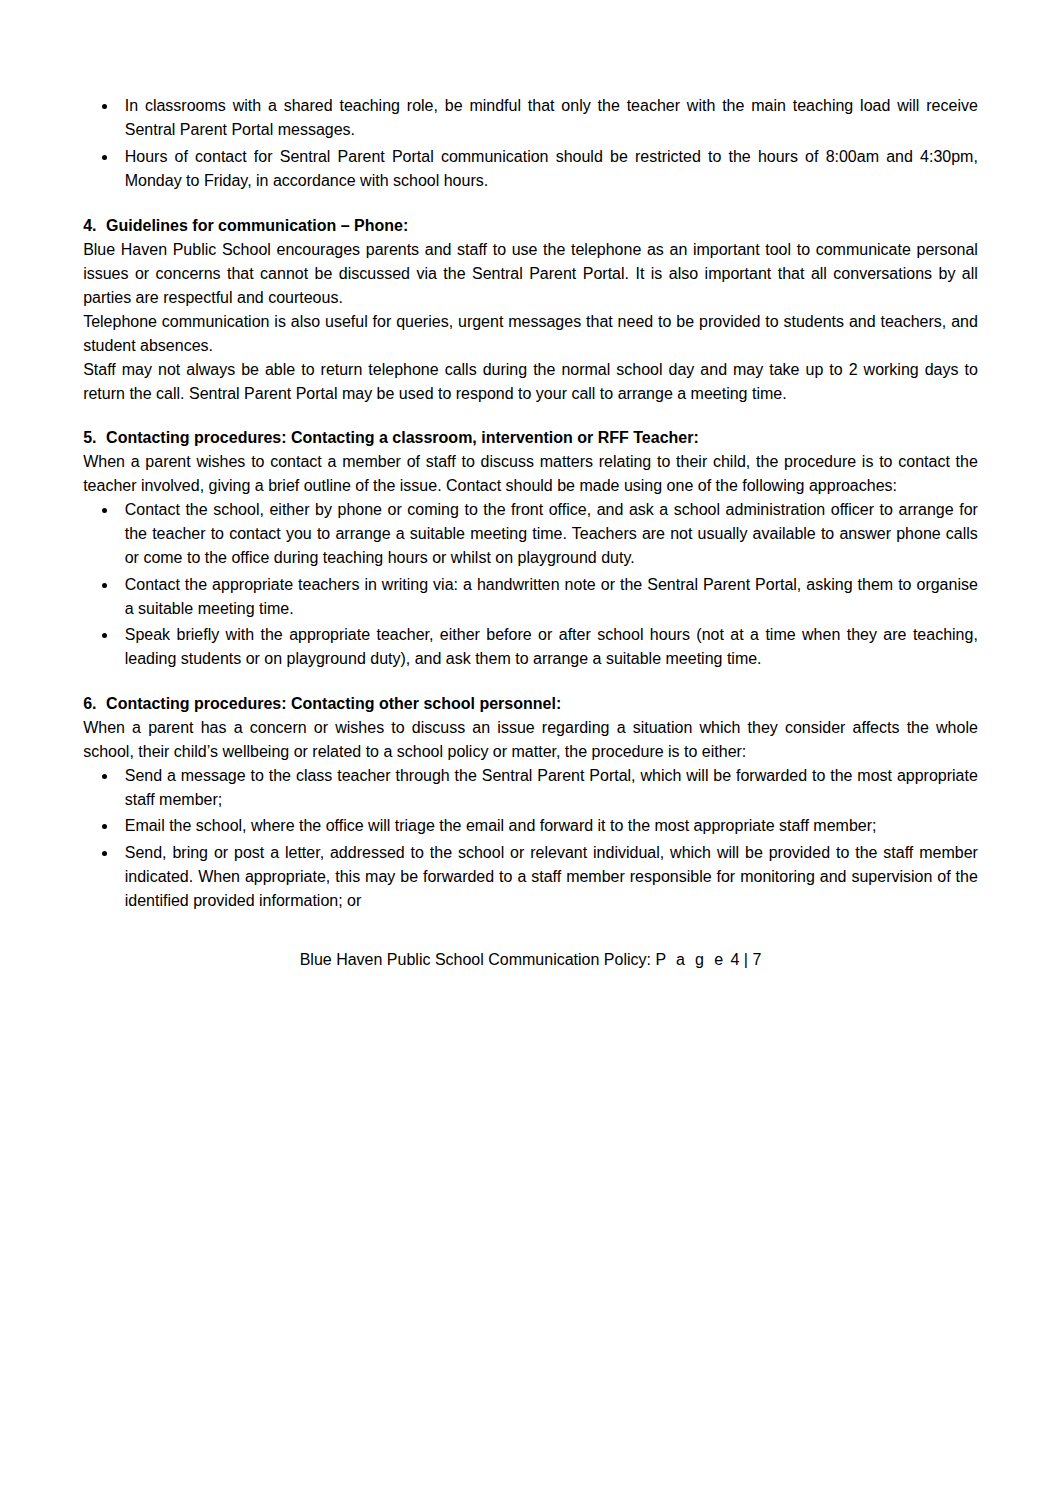In classrooms with a shared teaching role, be mindful that only the teacher with the main teaching load will receive Sentral Parent Portal messages.
Hours of contact for Sentral Parent Portal communication should be restricted to the hours of 8:00am and 4:30pm, Monday to Friday, in accordance with school hours.
4. Guidelines for communication – Phone:
Blue Haven Public School encourages parents and staff to use the telephone as an important tool to communicate personal issues or concerns that cannot be discussed via the Sentral Parent Portal. It is also important that all conversations by all parties are respectful and courteous.
Telephone communication is also useful for queries, urgent messages that need to be provided to students and teachers, and student absences.
Staff may not always be able to return telephone calls during the normal school day and may take up to 2 working days to return the call. Sentral Parent Portal may be used to respond to your call to arrange a meeting time.
5. Contacting procedures: Contacting a classroom, intervention or RFF Teacher:
When a parent wishes to contact a member of staff to discuss matters relating to their child, the procedure is to contact the teacher involved, giving a brief outline of the issue. Contact should be made using one of the following approaches:
Contact the school, either by phone or coming to the front office, and ask a school administration officer to arrange for the teacher to contact you to arrange a suitable meeting time. Teachers are not usually available to answer phone calls or come to the office during teaching hours or whilst on playground duty.
Contact the appropriate teachers in writing via: a handwritten note or the Sentral Parent Portal, asking them to organise a suitable meeting time.
Speak briefly with the appropriate teacher, either before or after school hours (not at a time when they are teaching, leading students or on playground duty), and ask them to arrange a suitable meeting time.
6. Contacting procedures: Contacting other school personnel:
When a parent has a concern or wishes to discuss an issue regarding a situation which they consider affects the whole school, their child’s wellbeing or related to a school policy or matter, the procedure is to either:
Send a message to the class teacher through the Sentral Parent Portal, which will be forwarded to the most appropriate staff member;
Email the school, where the office will triage the email and forward it to the most appropriate staff member;
Send, bring or post a letter, addressed to the school or relevant individual, which will be provided to the staff member indicated. When appropriate, this may be forwarded to a staff member responsible for monitoring and supervision of the identified provided information; or
Blue Haven Public School Communication Policy: P a g e 4 | 7